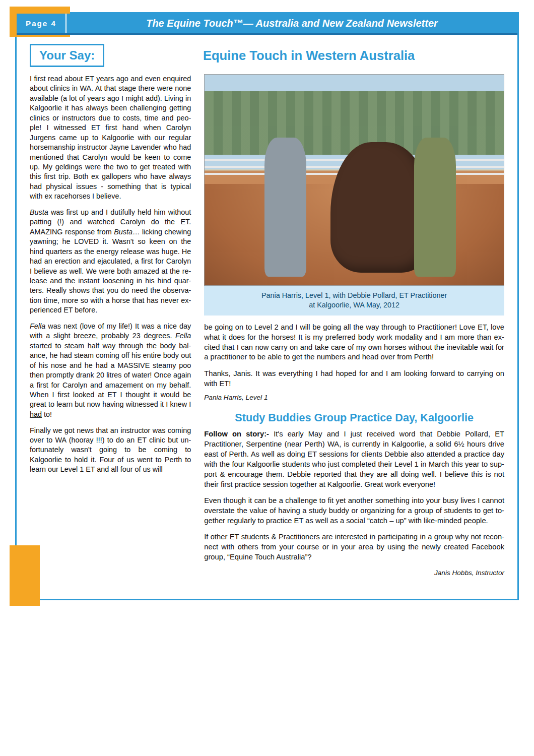Page 4
The Equine Touch™— Australia and New Zealand Newsletter
Your Say:
Equine Touch in Western Australia
I first read about ET years ago and even enquired about clinics in WA. At that stage there were none available (a lot of years ago I might add). Living in Kalgoorlie it has always been challenging getting clinics or instructors due to costs, time and people! I witnessed ET first hand when Carolyn Jurgens came up to Kalgoorlie with our regular horsemanship instructor Jayne Lavender who had mentioned that Carolyn would be keen to come up. My geldings were the two to get treated with this first trip. Both ex gallopers who have always had physical issues - something that is typical with ex racehorses I believe.
Busta was first up and I dutifully held him without patting (!) and watched Carolyn do the ET. AMAZING response from Busta… licking chewing yawning; he LOVED it. Wasn't so keen on the hind quarters as the energy release was huge. He had an erection and ejaculated, a first for Carolyn I believe as well. We were both amazed at the release and the instant loosening in his hind quarters. Really shows that you do need the observation time, more so with a horse that has never experienced ET before.
Fella was next (love of my life!) It was a nice day with a slight breeze, probably 23 degrees. Fella started to steam half way through the body balance, he had steam coming off his entire body out of his nose and he had a MASSIVE steamy poo then promptly drank 20 litres of water! Once again a first for Carolyn and amazement on my behalf. When I first looked at ET I thought it would be great to learn but now having witnessed it I knew I had to!
Finally we got news that an instructor was coming over to WA (hooray !!!) to do an ET clinic but unfortunately wasn't going to be coming to Kalgoorlie to hold it. Four of us went to Perth to learn our Level 1 ET and all four of us will
Pania Harris, Level 1, with Debbie Pollard, ET Practitioner
at Kalgoorlie, WA May, 2012
be going on to Level 2 and I will be going all the way through to Practitioner! Love ET, love what it does for the horses! It is my preferred body work modality and I am more than excited that I can now carry on and take care of my own horses without the inevitable wait for a practitioner to be able to get the numbers and head over from Perth!
Thanks, Janis. It was everything I had hoped for and I am looking forward to carrying on with ET!
Pania Harris, Level 1
Study Buddies Group Practice Day, Kalgoorlie
Follow on story:- It's early May and I just received word that Debbie Pollard, ET Practitioner, Serpentine (near Perth) WA, is currently in Kalgoorlie, a solid 6½ hours drive east of Perth. As well as doing ET sessions for clients Debbie also attended a practice day with the four Kalgoorlie students who just completed their Level 1 in March this year to support & encourage them. Debbie reported that they are all doing well. I believe this is not their first practice session together at Kalgoorlie. Great work everyone!
Even though it can be a challenge to fit yet another something into your busy lives I cannot overstate the value of having a study buddy or organizing for a group of students to get together regularly to practice ET as well as a social “catch – up” with like-minded people.
If other ET students & Practitioners are interested in participating in a group why not reconnect with others from your course or in your area by using the newly created Facebook group, “Equine Touch Australia”?
Janis Hobbs, Instructor